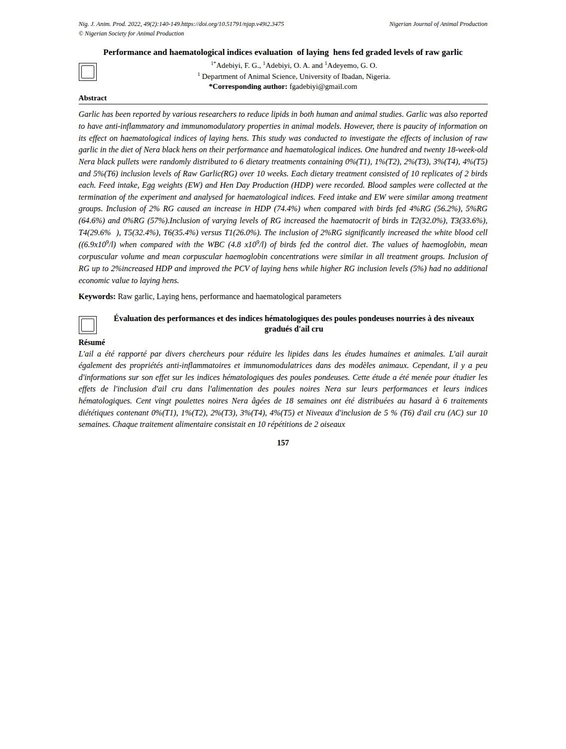Nig. J. Anim. Prod. 2022, 49(2):140-149.https://doi.org/10.51791/njap.v49i2.3475 Nigerian Journal of Animal Production
© Nigerian Society for Animal Production
Performance and haematological indices evaluation of laying hens fed graded levels of raw garlic
1*Adebiyi, F. G., 1Adebiyi, O. A. and 1Adeyemo, G. O.
1 Department of Animal Science, University of Ibadan, Nigeria.
*Corresponding author: fgadebiyi@gmail.com
Abstract
Garlic has been reported by various researchers to reduce lipids in both human and animal studies. Garlic was also reported to have anti-inflammatory and immunomodulatory properties in animal models. However, there is paucity of information on its effect on haematological indices of laying hens. This study was conducted to investigate the effects of inclusion of raw garlic in the diet of Nera black hens on their performance and haematological indices. One hundred and twenty 18-week-old Nera black pullets were randomly distributed to 6 dietary treatments containing 0%(T1), 1%(T2), 2%(T3), 3%(T4), 4%(T5) and 5%(T6) inclusion levels of Raw Garlic(RG) over 10 weeks. Each dietary treatment consisted of 10 replicates of 2 birds each. Feed intake, Egg weights (EW) and Hen Day Production (HDP) were recorded. Blood samples were collected at the termination of the experiment and analysed for haematological indices. Feed intake and EW were similar among treatment groups. Inclusion of 2% RG caused an increase in HDP (74.4%) when compared with birds fed 4%RG (56.2%), 5%RG (64.6%) and 0%RG (57%).Inclusion of varying levels of RG increased the haematocrit of birds in T2(32.0%), T3(33.6%), T4(29.6% ), T5(32.4%), T6(35.4%) versus T1(26.0%). The inclusion of 2%RG significantly increased the white blood cell ((6.9x109/l) when compared with the WBC (4.8 x109/l) of birds fed the control diet. The values of haemoglobin, mean corpuscular volume and mean corpuscular haemoglobin concentrations were similar in all treatment groups. Inclusion of RG up to 2%increased HDP and improved the PCV of laying hens while higher RG inclusion levels (5%) had no additional economic value to laying hens.
Keywords: Raw garlic, Laying hens, performance and haematological parameters
Évaluation des performances et des indices hématologiques des poules pondeuses nourries à des niveaux gradués d'ail cru
Résumé
L'ail a été rapporté par divers chercheurs pour réduire les lipides dans les études humaines et animales. L'ail aurait également des propriétés anti-inflammatoires et immunomodulatrices dans des modèles animaux. Cependant, il y a peu d'informations sur son effet sur les indices hématologiques des poules pondeuses. Cette étude a été menée pour étudier les effets de l'inclusion d'ail cru dans l'alimentation des poules noires Nera sur leurs performances et leurs indices hématologiques. Cent vingt poulettes noires Nera âgées de 18 semaines ont été distribuées au hasard à 6 traitements diététiques contenant 0%(T1), 1%(T2), 2%(T3), 3%(T4), 4%(T5) et Niveaux d'inclusion de 5 % (T6) d'ail cru (AC) sur 10 semaines. Chaque traitement alimentaire consistait en 10 répétitions de 2 oiseaux
157